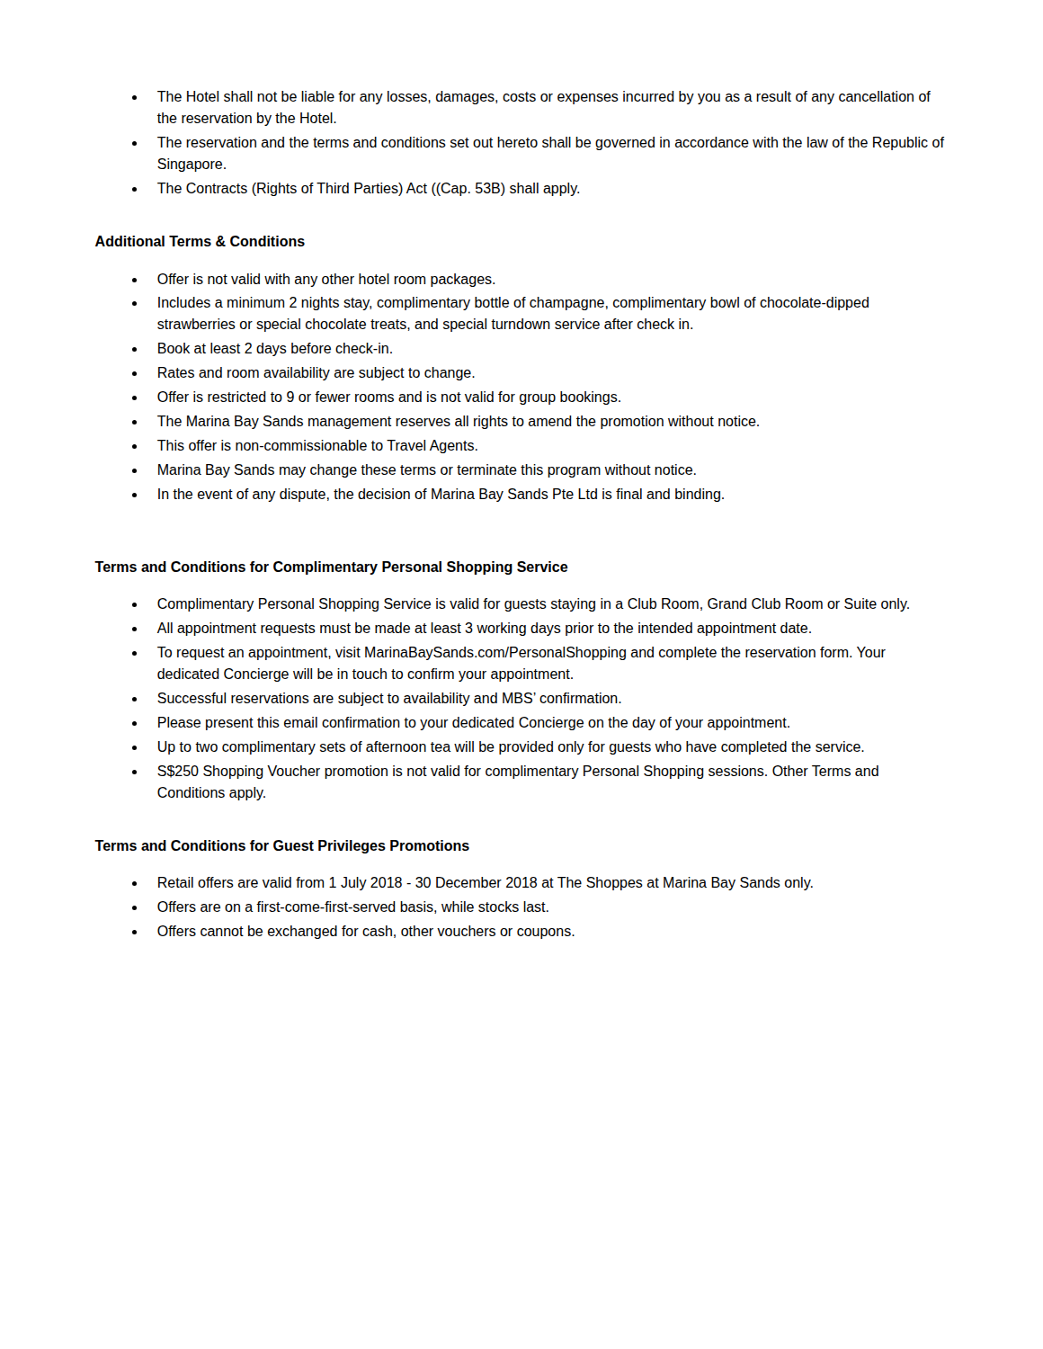The Hotel shall not be liable for any losses, damages, costs or expenses incurred by you as a result of any cancellation of the reservation by the Hotel.
The reservation and the terms and conditions set out hereto shall be governed in accordance with the law of the Republic of Singapore.
The Contracts (Rights of Third Parties) Act ((Cap. 53B) shall apply.
Additional Terms & Conditions
Offer is not valid with any other hotel room packages.
Includes a minimum 2 nights stay, complimentary bottle of champagne, complimentary bowl of chocolate-dipped strawberries or special chocolate treats, and special turndown service after check in.
Book at least 2 days before check-in.
Rates and room availability are subject to change.
Offer is restricted to 9 or fewer rooms and is not valid for group bookings.
The Marina Bay Sands management reserves all rights to amend the promotion without notice.
This offer is non-commissionable to Travel Agents.
Marina Bay Sands may change these terms or terminate this program without notice.
In the event of any dispute, the decision of Marina Bay Sands Pte Ltd is final and binding.
Terms and Conditions for Complimentary Personal Shopping Service
Complimentary Personal Shopping Service is valid for guests staying in a Club Room, Grand Club Room or Suite only.
All appointment requests must be made at least 3 working days prior to the intended appointment date.
To request an appointment, visit MarinaBaySands.com/PersonalShopping and complete the reservation form. Your dedicated Concierge will be in touch to confirm your appointment.
Successful reservations are subject to availability and MBS’ confirmation.
Please present this email confirmation to your dedicated Concierge on the day of your appointment.
Up to two complimentary sets of afternoon tea will be provided only for guests who have completed the service.
S$250 Shopping Voucher promotion is not valid for complimentary Personal Shopping sessions. Other Terms and Conditions apply.
Terms and Conditions for Guest Privileges Promotions
Retail offers are valid from 1 July 2018 - 30 December 2018 at The Shoppes at Marina Bay Sands only.
Offers are on a first-come-first-served basis, while stocks last.
Offers cannot be exchanged for cash, other vouchers or coupons.